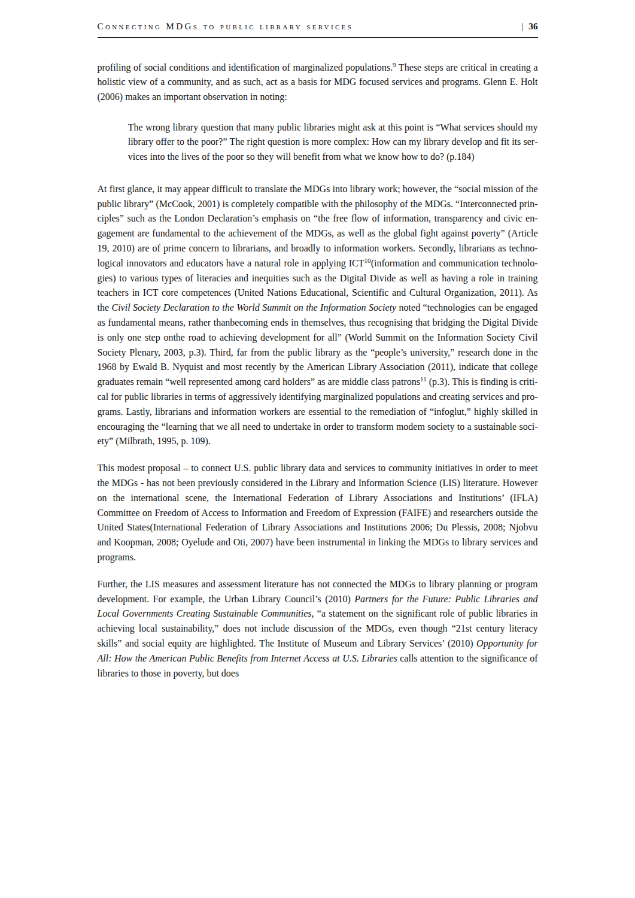Connecting MDGs to public library services |36
profiling of social conditions and identification of marginalized populations.9 These steps are critical in creating a holistic view of a community, and as such, act as a basis for MDG focused services and programs. Glenn E. Holt (2006) makes an important observation in noting:
The wrong library question that many public libraries might ask at this point is “What services should my library offer to the poor?” The right question is more complex: How can my library develop and fit its services into the lives of the poor so they will benefit from what we know how to do? (p.184)
At first glance, it may appear difficult to translate the MDGs into library work; however, the “social mission of the public library” (McCook, 2001) is completely compatible with the philosophy of the MDGs. “Interconnected principles” such as the London Declaration’s emphasis on “the free flow of information, transparency and civic engagement are fundamental to the achievement of the MDGs, as well as the global fight against poverty” (Article 19, 2010) are of prime concern to librarians, and broadly to information workers. Secondly, librarians as technological innovators and educators have a natural role in applying ICT10(information and communication technologies) to various types of literacies and inequities such as the Digital Divide as well as having a role in training teachers in ICT core competences (United Nations Educational, Scientific and Cultural Organization, 2011). As the Civil Society Declaration to the World Summit on the Information Society noted “technologies can be engaged as fundamental means, rather thanbecoming ends in themselves, thus recognising that bridging the Digital Divide is only one step onthe road to achieving development for all” (World Summit on the Information Society Civil Society Plenary, 2003, p.3). Third, far from the public library as the “people’s university,” research done in the 1968 by Ewald B. Nyquist and most recently by the American Library Association (2011), indicate that college graduates remain “well represented among card holders” as are middle class patrons11 (p.3). This is finding is critical for public libraries in terms of aggressively identifying marginalized populations and creating services and programs. Lastly, librarians and information workers are essential to the remediation of “infoglut,” highly skilled in encouraging the “learning that we all need to undertake in order to transform modem society to a sustainable society” (Milbrath, 1995, p. 109).
This modest proposal – to connect U.S. public library data and services to community initiatives in order to meet the MDGs - has not been previously considered in the Library and Information Science (LIS) literature. However on the international scene, the International Federation of Library Associations and Institutions’ (IFLA) Committee on Freedom of Access to Information and Freedom of Expression (FAIFE) and researchers outside the United States(International Federation of Library Associations and Institutions 2006; Du Plessis, 2008; Njobvu and Koopman, 2008; Oyelude and Oti, 2007) have been instrumental in linking the MDGs to library services and programs.
Further, the LIS measures and assessment literature has not connected the MDGs to library planning or program development. For example, the Urban Library Council’s (2010) Partners for the Future: Public Libraries and Local Governments Creating Sustainable Communities, “a statement on the significant role of public libraries in achieving local sustainability,” does not include discussion of the MDGs, even though “21st century literacy skills” and social equity are highlighted. The Institute of Museum and Library Services’ (2010) Opportunity for All: How the American Public Benefits from Internet Access at U.S. Libraries calls attention to the significance of libraries to those in poverty, but does